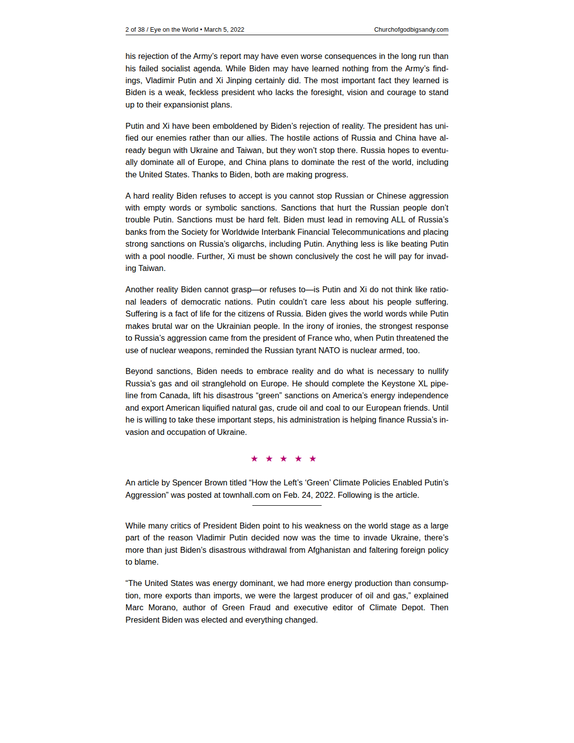2 of 38 / Eye on the World • March 5, 2022
Churchofgodbigsandy.com
his rejection of the Army’s report may have even worse consequences in the long run than his failed socialist agenda. While Biden may have learned nothing from the Army’s findings, Vladimir Putin and Xi Jinping certainly did. The most important fact they learned is Biden is a weak, feckless president who lacks the foresight, vision and courage to stand up to their expansionist plans.
Putin and Xi have been emboldened by Biden’s rejection of reality. The president has unified our enemies rather than our allies. The hostile actions of Russia and China have already begun with Ukraine and Taiwan, but they won’t stop there. Russia hopes to eventually dominate all of Europe, and China plans to dominate the rest of the world, including the United States. Thanks to Biden, both are making progress.
A hard reality Biden refuses to accept is you cannot stop Russian or Chinese aggression with empty words or symbolic sanctions. Sanctions that hurt the Russian people don’t trouble Putin. Sanctions must be hard felt. Biden must lead in removing ALL of Russia’s banks from the Society for Worldwide Interbank Financial Telecommunications and placing strong sanctions on Russia’s oligarchs, including Putin. Anything less is like beating Putin with a pool noodle. Further, Xi must be shown conclusively the cost he will pay for invading Taiwan.
Another reality Biden cannot grasp—or refuses to—is Putin and Xi do not think like rational leaders of democratic nations. Putin couldn’t care less about his people suffering. Suffering is a fact of life for the citizens of Russia. Biden gives the world words while Putin makes brutal war on the Ukrainian people. In the irony of ironies, the strongest response to Russia’s aggression came from the president of France who, when Putin threatened the use of nuclear weapons, reminded the Russian tyrant NATO is nuclear armed, too.
Beyond sanctions, Biden needs to embrace reality and do what is necessary to nullify Russia’s gas and oil stranglehold on Europe. He should complete the Keystone XL pipeline from Canada, lift his disastrous “green” sanctions on America’s energy independence and export American liquified natural gas, crude oil and coal to our European friends. Until he is willing to take these important steps, his administration is helping finance Russia’s invasion and occupation of Ukraine.
★★★★★
An article by Spencer Brown titled “How the Left’s ‘Green’ Climate Policies Enabled Putin’s Aggression” was posted at townhall.com on Feb. 24, 2022. Following is the article.
While many critics of President Biden point to his weakness on the world stage as a large part of the reason Vladimir Putin decided now was the time to invade Ukraine, there’s more than just Biden’s disastrous withdrawal from Afghanistan and faltering foreign policy to blame.
“The United States was energy dominant, we had more energy production than consumption, more exports than imports, we were the largest producer of oil and gas,” explained Marc Morano, author of Green Fraud and executive editor of Climate Depot. Then President Biden was elected and everything changed.